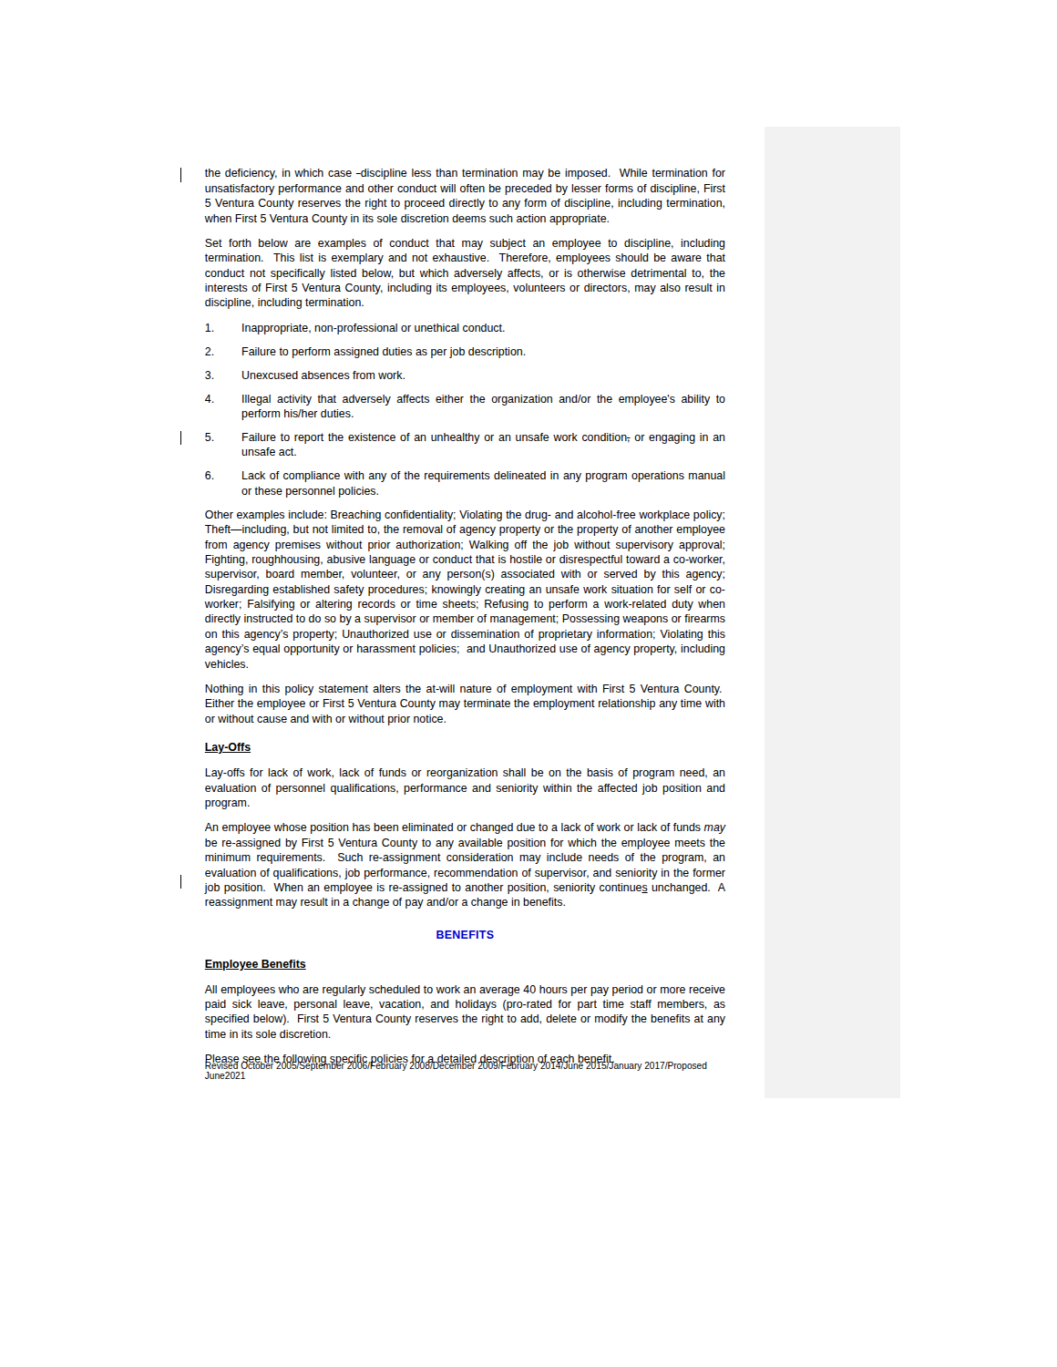the deficiency, in which case discipline less than termination may be imposed. While termination for unsatisfactory performance and other conduct will often be preceded by lesser forms of discipline, First 5 Ventura County reserves the right to proceed directly to any form of discipline, including termination, when First 5 Ventura County in its sole discretion deems such action appropriate.
Set forth below are examples of conduct that may subject an employee to discipline, including termination. This list is exemplary and not exhaustive. Therefore, employees should be aware that conduct not specifically listed below, but which adversely affects, or is otherwise detrimental to, the interests of First 5 Ventura County, including its employees, volunteers or directors, may also result in discipline, including termination.
Inappropriate, non-professional or unethical conduct.
Failure to perform assigned duties as per job description.
Unexcused absences from work.
Illegal activity that adversely affects either the organization and/or the employee's ability to perform his/her duties.
Failure to report the existence of an unhealthy or an unsafe work condition, or engaging in an unsafe act.
Lack of compliance with any of the requirements delineated in any program operations manual or these personnel policies.
Other examples include: Breaching confidentiality; Violating the drug- and alcohol-free workplace policy; Theft—including, but not limited to, the removal of agency property or the property of another employee from agency premises without prior authorization; Walking off the job without supervisory approval; Fighting, roughhousing, abusive language or conduct that is hostile or disrespectful toward a co-worker, supervisor, board member, volunteer, or any person(s) associated with or served by this agency; Disregarding established safety procedures; knowingly creating an unsafe work situation for self or co-worker; Falsifying or altering records or time sheets; Refusing to perform a work-related duty when directly instructed to do so by a supervisor or member of management; Possessing weapons or firearms on this agency’s property; Unauthorized use or dissemination of proprietary information; Violating this agency’s equal opportunity or harassment policies; and Unauthorized use of agency property, including vehicles.
Nothing in this policy statement alters the at-will nature of employment with First 5 Ventura County. Either the employee or First 5 Ventura County may terminate the employment relationship any time with or without cause and with or without prior notice.
Lay-Offs
Lay-offs for lack of work, lack of funds or reorganization shall be on the basis of program need, an evaluation of personnel qualifications, performance and seniority within the affected job position and program.
An employee whose position has been eliminated or changed due to a lack of work or lack of funds may be re-assigned by First 5 Ventura County to any available position for which the employee meets the minimum requirements. Such re-assignment consideration may include needs of the program, an evaluation of qualifications, job performance, recommendation of supervisor, and seniority in the former job position. When an employee is re-assigned to another position, seniority continues unchanged. A reassignment may result in a change of pay and/or a change in benefits.
BENEFITS
Employee Benefits
All employees who are regularly scheduled to work an average 40 hours per pay period or more receive paid sick leave, personal leave, vacation, and holidays (pro-rated for part time staff members, as specified below). First 5 Ventura County reserves the right to add, delete or modify the benefits at any time in its sole discretion.
Please see the following specific policies for a detailed description of each benefit.
Revised October 2005/September 2006/February 2008/December 2009/February 2014/June 2015/January 2017/Proposed June2021